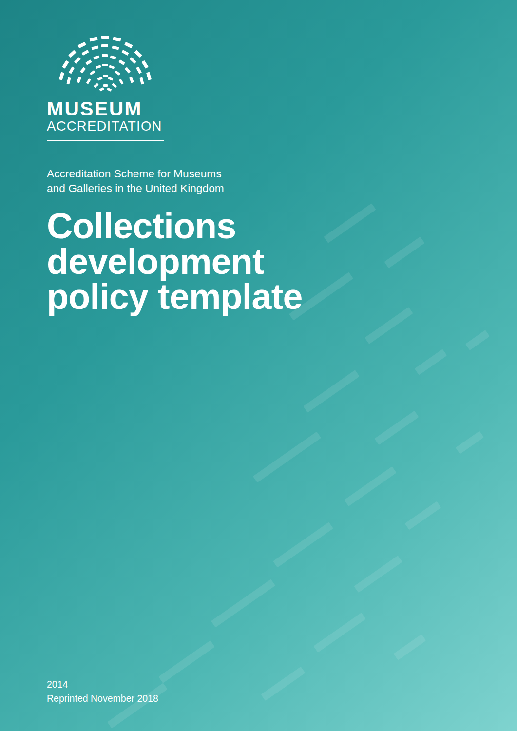MUSEUM ACCREDITATION
Accreditation Scheme for Museums
and Galleries in the United Kingdom
Collections development policy template
2014 Reprinted November 2018